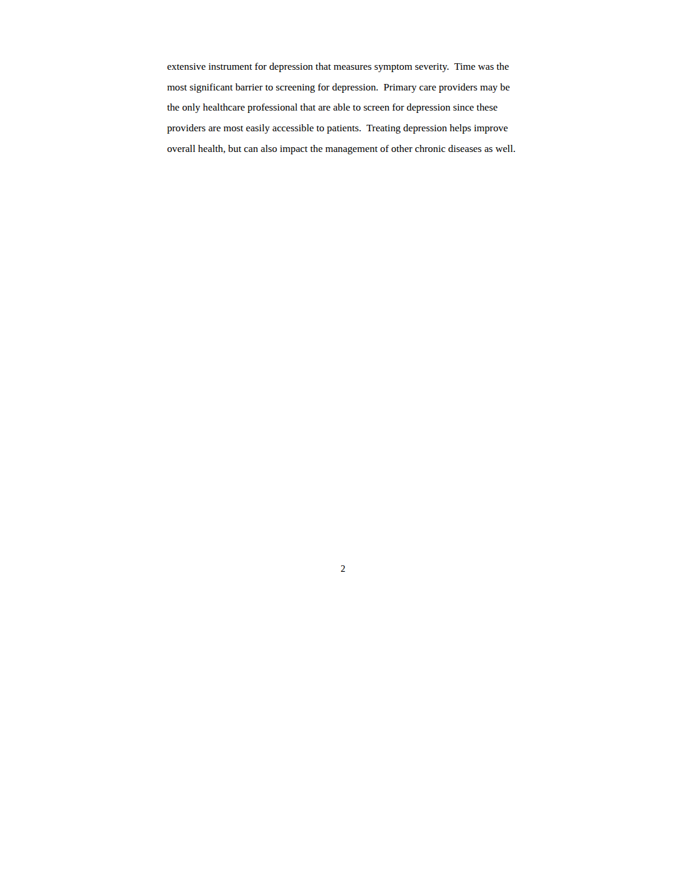extensive instrument for depression that measures symptom severity. Time was the most significant barrier to screening for depression. Primary care providers may be the only healthcare professional that are able to screen for depression since these providers are most easily accessible to patients. Treating depression helps improve overall health, but can also impact the management of other chronic diseases as well.
2